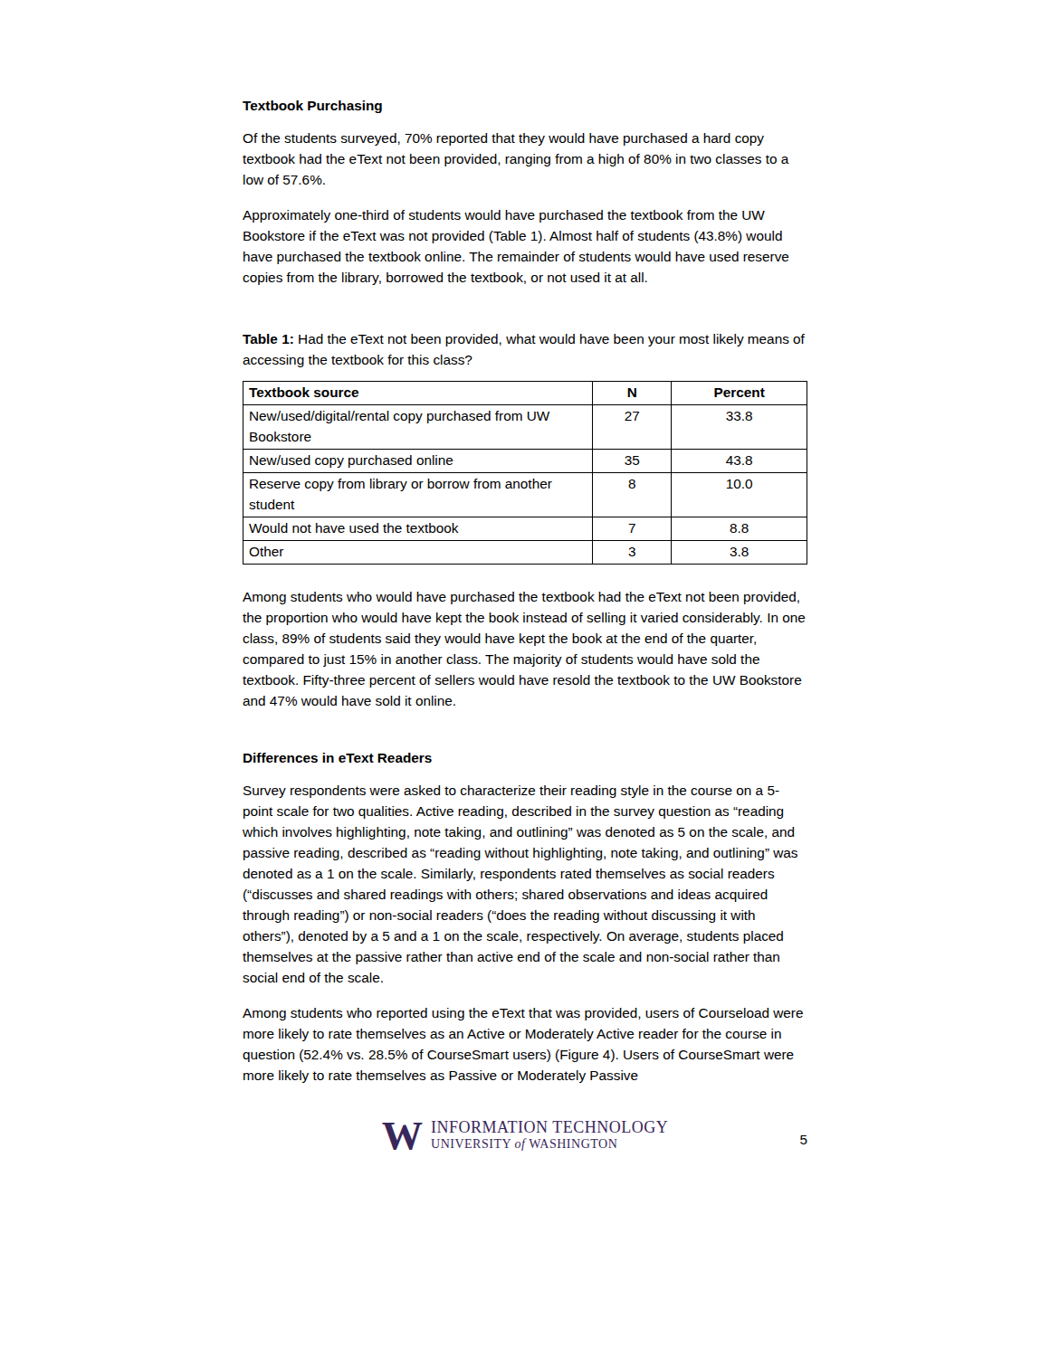Textbook Purchasing
Of the students surveyed, 70% reported that they would have purchased a hard copy textbook had the eText not been provided, ranging from a high of 80% in two classes to a low of 57.6%.
Approximately one-third of students would have purchased the textbook from the UW Bookstore if the eText was not provided (Table 1). Almost half of students (43.8%) would have purchased the textbook online. The remainder of students would have used reserve copies from the library, borrowed the textbook, or not used it at all.
Table 1: Had the eText not been provided, what would have been your most likely means of accessing the textbook for this class?
| Textbook source | N | Percent |
| --- | --- | --- |
| New/used/digital/rental copy purchased from UW Bookstore | 27 | 33.8 |
| New/used copy purchased online | 35 | 43.8 |
| Reserve copy from library or borrow from another student | 8 | 10.0 |
| Would not have used the textbook | 7 | 8.8 |
| Other | 3 | 3.8 |
Among students who would have purchased the textbook had the eText not been provided, the proportion who would have kept the book instead of selling it varied considerably. In one class, 89% of students said they would have kept the book at the end of the quarter, compared to just 15% in another class. The majority of students would have sold the textbook. Fifty-three percent of sellers would have resold the textbook to the UW Bookstore and 47% would have sold it online.
Differences in eText Readers
Survey respondents were asked to characterize their reading style in the course on a 5-point scale for two qualities. Active reading, described in the survey question as “reading which involves highlighting, note taking, and outlining” was denoted as 5 on the scale, and passive reading, described as “reading without highlighting, note taking, and outlining” was denoted as a 1 on the scale. Similarly, respondents rated themselves as social readers (“discusses and shared readings with others; shared observations and ideas acquired through reading”) or non-social readers (“does the reading without discussing it with others”), denoted by a 5 and a 1 on the scale, respectively. On average, students placed themselves at the passive rather than active end of the scale and non-social rather than social end of the scale.
Among students who reported using the eText that was provided, users of Courseload were more likely to rate themselves as an Active or Moderately Active reader for the course in question (52.4% vs. 28.5% of CourseSmart users) (Figure 4). Users of CourseSmart were more likely to rate themselves as Passive or Moderately Passive
W
INFORMATION TECHNOLOGY
UNIVERSITY of WASHINGTON
5